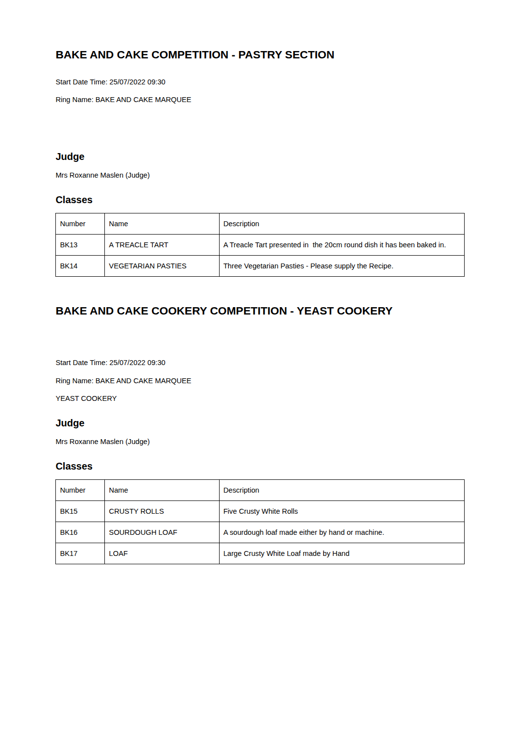BAKE AND CAKE COMPETITION - PASTRY SECTION
Start Date Time: 25/07/2022 09:30
Ring Name: BAKE AND CAKE MARQUEE
Judge
Mrs Roxanne Maslen (Judge)
Classes
| Number | Name | Description |
| --- | --- | --- |
| BK13 | A TREACLE TART | A Treacle Tart presented in the 20cm round dish it has been baked in. |
| BK14 | VEGETARIAN PASTIES | Three Vegetarian Pasties - Please supply the Recipe. |
BAKE AND CAKE COOKERY COMPETITION - YEAST COOKERY
Start Date Time: 25/07/2022 09:30
Ring Name: BAKE AND CAKE MARQUEE
YEAST COOKERY
Judge
Mrs Roxanne Maslen (Judge)
Classes
| Number | Name | Description |
| --- | --- | --- |
| BK15 | CRUSTY ROLLS | Five Crusty White Rolls |
| BK16 | SOURDOUGH LOAF | A sourdough loaf made either by hand or machine. |
| BK17 | LOAF | Large Crusty White Loaf made by Hand |